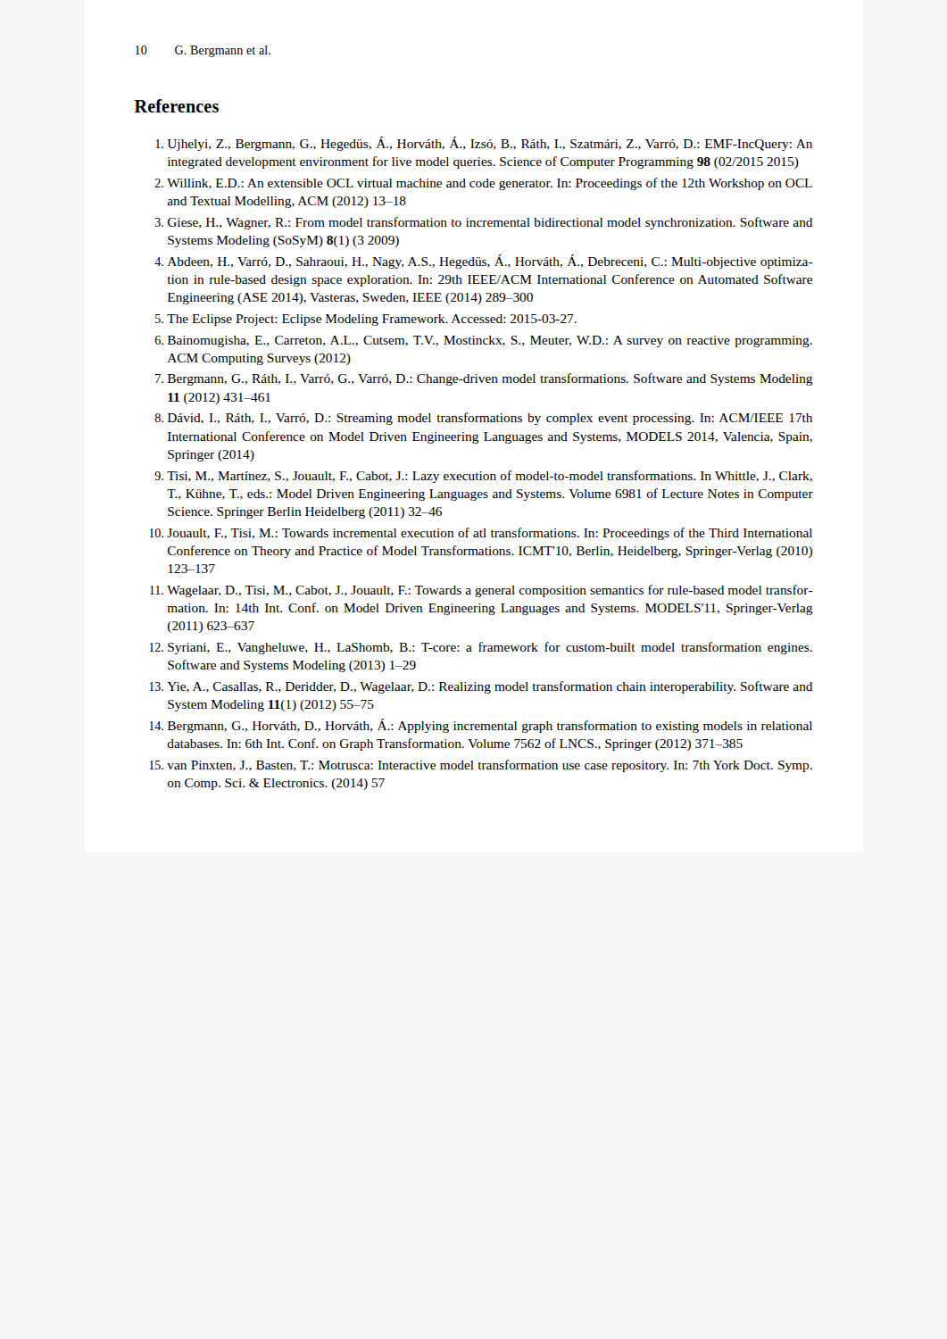10 G. Bergmann et al.
References
Ujhelyi, Z., Bergmann, G., Hegedüs, Á., Horváth, Á., Izsó, B., Ráth, I., Szatmári, Z., Varró, D.: EMF-IncQuery: An integrated development environment for live model queries. Science of Computer Programming 98 (02/2015 2015)
Willink, E.D.: An extensible OCL virtual machine and code generator. In: Proceedings of the 12th Workshop on OCL and Textual Modelling, ACM (2012) 13–18
Giese, H., Wagner, R.: From model transformation to incremental bidirectional model synchronization. Software and Systems Modeling (SoSyM) 8(1) (3 2009)
Abdeen, H., Varró, D., Sahraoui, H., Nagy, A.S., Hegedüs, Á., Horváth, Á., Debreceni, C.: Multi-objective optimization in rule-based design space exploration. In: 29th IEEE/ACM International Conference on Automated Software Engineering (ASE 2014), Vasteras, Sweden, IEEE (2014) 289–300
The Eclipse Project: Eclipse Modeling Framework. Accessed: 2015-03-27.
Bainomugisha, E., Carreton, A.L., Cutsem, T.V., Mostinckx, S., Meuter, W.D.: A survey on reactive programming. ACM Computing Surveys (2012)
Bergmann, G., Ráth, I., Varró, G., Varró, D.: Change-driven model transformations. Software and Systems Modeling 11 (2012) 431–461
Dávid, I., Ráth, I., Varró, D.: Streaming model transformations by complex event processing. In: ACM/IEEE 17th International Conference on Model Driven Engineering Languages and Systems, MODELS 2014, Valencia, Spain, Springer (2014)
Tisi, M., Martínez, S., Jouault, F., Cabot, J.: Lazy execution of model-to-model transformations. In Whittle, J., Clark, T., Kühne, T., eds.: Model Driven Engineering Languages and Systems. Volume 6981 of Lecture Notes in Computer Science. Springer Berlin Heidelberg (2011) 32–46
Jouault, F., Tisi, M.: Towards incremental execution of atl transformations. In: Proceedings of the Third International Conference on Theory and Practice of Model Transformations. ICMT'10, Berlin, Heidelberg, Springer-Verlag (2010) 123–137
Wagelaar, D., Tisi, M., Cabot, J., Jouault, F.: Towards a general composition semantics for rule-based model transformation. In: 14th Int. Conf. on Model Driven Engineering Languages and Systems. MODELS'11, Springer-Verlag (2011) 623–637
Syriani, E., Vangheluwe, H., LaShomb, B.: T-core: a framework for custom-built model transformation engines. Software and Systems Modeling (2013) 1–29
Yie, A., Casallas, R., Deridder, D., Wagelaar, D.: Realizing model transformation chain interoperability. Software and System Modeling 11(1) (2012) 55–75
Bergmann, G., Horváth, D., Horváth, Á.: Applying incremental graph transformation to existing models in relational databases. In: 6th Int. Conf. on Graph Transformation. Volume 7562 of LNCS., Springer (2012) 371–385
van Pinxten, J., Basten, T.: Motrusca: Interactive model transformation use case repository. In: 7th York Doct. Symp. on Comp. Sci. & Electronics. (2014) 57